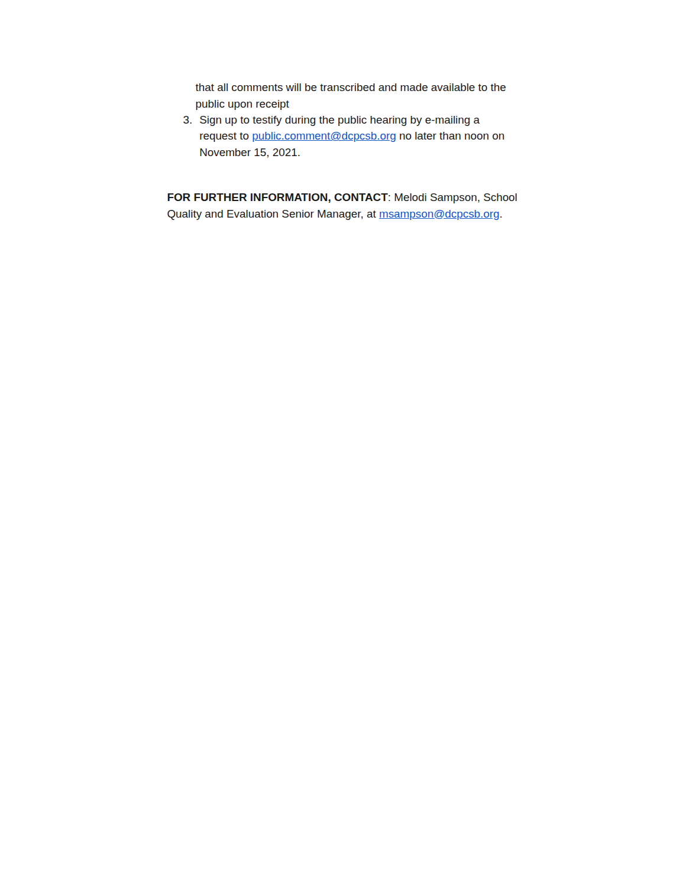that all comments will be transcribed and made available to the public upon receipt
Sign up to testify during the public hearing by e-mailing a request to public.comment@dcpcsb.org no later than noon on November 15, 2021.
FOR FURTHER INFORMATION, CONTACT: Melodi Sampson, School Quality and Evaluation Senior Manager, at msampson@dcpcsb.org.